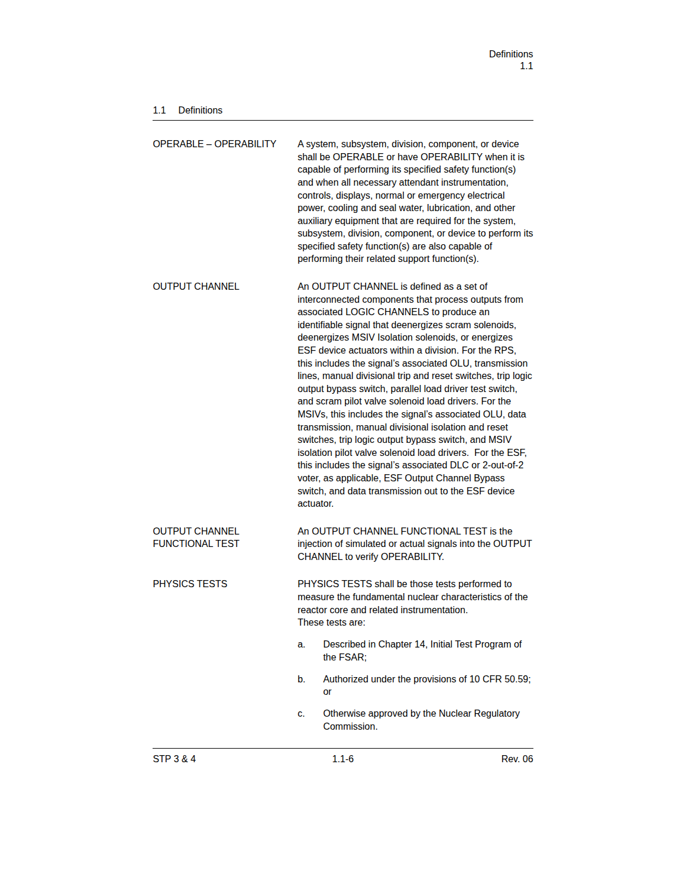Definitions
1.1
1.1 Definitions
| OPERABLE – OPERABILITY | A system, subsystem, division, component, or device shall be OPERABLE or have OPERABILITY when it is capable of performing its specified safety function(s) and when all necessary attendant instrumentation, controls, displays, normal or emergency electrical power, cooling and seal water, lubrication, and other auxiliary equipment that are required for the system, subsystem, division, component, or device to perform its specified safety function(s) are also capable of performing their related support function(s). |
| OUTPUT CHANNEL | An OUTPUT CHANNEL is defined as a set of interconnected components that process outputs from associated LOGIC CHANNELS to produce an identifiable signal that deenergizes scram solenoids, deenergizes MSIV Isolation solenoids, or energizes ESF device actuators within a division. For the RPS, this includes the signal’s associated OLU, transmission lines, manual divisional trip and reset switches, trip logic output bypass switch, parallel load driver test switch, and scram pilot valve solenoid load drivers. For the MSIVs, this includes the signal’s associated OLU, data transmission, manual divisional isolation and reset switches, trip logic output bypass switch, and MSIV isolation pilot valve solenoid load drivers. For the ESF, this includes the signal’s associated DLC or 2-out-of-2 voter, as applicable, ESF Output Channel Bypass switch, and data transmission out to the ESF device actuator. |
| OUTPUT CHANNEL FUNCTIONAL TEST | An OUTPUT CHANNEL FUNCTIONAL TEST is the injection of simulated or actual signals into the OUTPUT CHANNEL to verify OPERABILITY. |
| PHYSICS TESTS | PHYSICS TESTS shall be those tests performed to measure the fundamental nuclear characteristics of the reactor core and related instrumentation. These tests are: a. Described in Chapter 14, Initial Test Program of the FSAR; b. Authorized under the provisions of 10 CFR 50.59; or c. Otherwise approved by the Nuclear Regulatory Commission. |
STP 3 & 4
1.1-6
Rev. 06